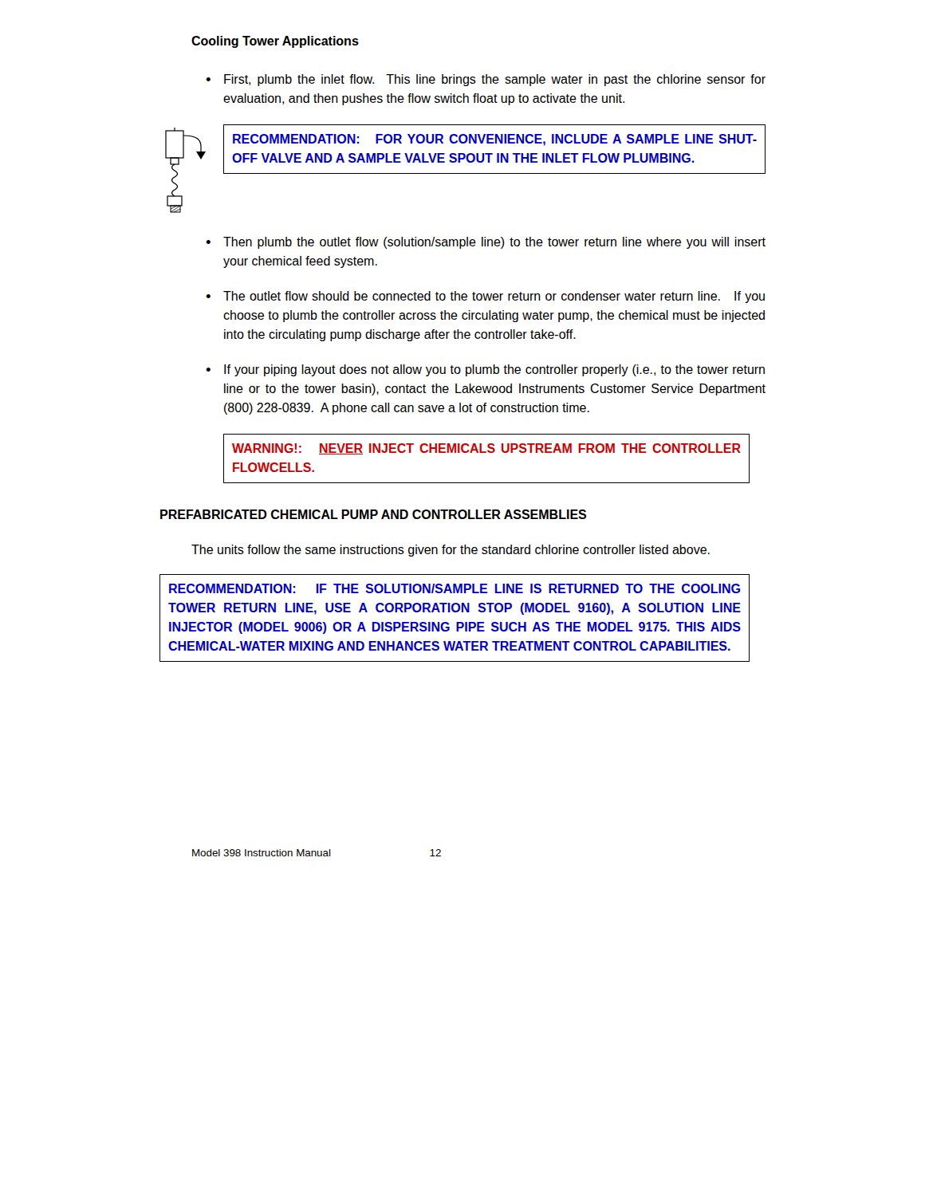Cooling Tower Applications
First, plumb the inlet flow. This line brings the sample water in past the chlorine sensor for evaluation, and then pushes the flow switch float up to activate the unit.
RECOMMENDATION: FOR YOUR CONVENIENCE, INCLUDE A SAMPLE LINE SHUT-OFF VALVE AND A SAMPLE VALVE SPOUT IN THE INLET FLOW PLUMBING.
Then plumb the outlet flow (solution/sample line) to the tower return line where you will insert your chemical feed system.
The outlet flow should be connected to the tower return or condenser water return line. If you choose to plumb the controller across the circulating water pump, the chemical must be injected into the circulating pump discharge after the controller take-off.
If your piping layout does not allow you to plumb the controller properly (i.e., to the tower return line or to the tower basin), contact the Lakewood Instruments Customer Service Department (800) 228-0839. A phone call can save a lot of construction time.
WARNING!: NEVER INJECT CHEMICALS UPSTREAM FROM THE CONTROLLER FLOWCELLS.
PREFABRICATED CHEMICAL PUMP AND CONTROLLER ASSEMBLIES
The units follow the same instructions given for the standard chlorine controller listed above.
RECOMMENDATION: IF THE SOLUTION/SAMPLE LINE IS RETURNED TO THE COOLING TOWER RETURN LINE, USE A CORPORATION STOP (MODEL 9160), A SOLUTION LINE INJECTOR (MODEL 9006) OR A DISPERSING PIPE SUCH AS THE MODEL 9175. THIS AIDS CHEMICAL-WATER MIXING AND ENHANCES WATER TREATMENT CONTROL CAPABILITIES.
Model 398 Instruction Manual 12